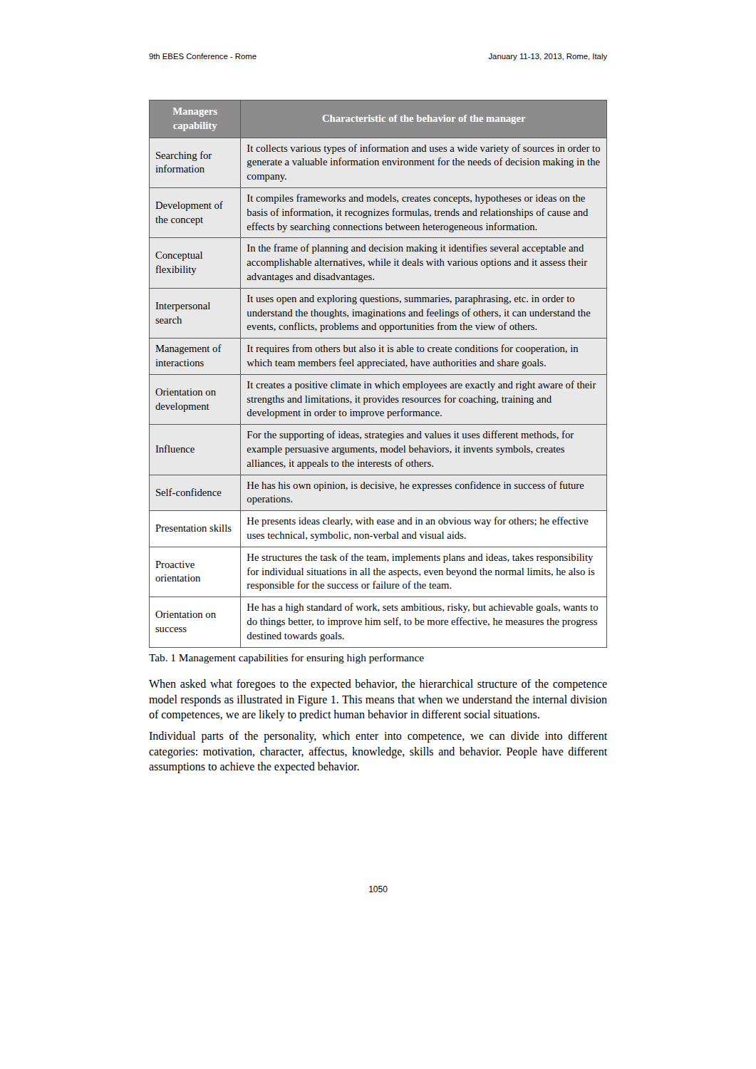9th EBES Conference - Rome
January 11-13, 2013, Rome, Italy
| Managers capability | Characteristic of the behavior of the manager |
| --- | --- |
| Searching for information | It collects various types of information and uses a wide variety of sources in order to generate a valuable information environment for the needs of decision making in the company. |
| Development of the concept | It compiles frameworks and models, creates concepts, hypotheses or ideas on the basis of information, it recognizes formulas, trends and relationships of cause and effects by searching connections between heterogeneous information. |
| Conceptual flexibility | In the frame of planning and decision making it identifies several acceptable and accomplishable alternatives, while it deals with various options and it assess their advantages and disadvantages. |
| Interpersonal search | It uses open and exploring questions, summaries, paraphrasing, etc. in order to understand the thoughts, imaginations and feelings of others, it can understand the events, conflicts, problems and opportunities from the view of others. |
| Management of interactions | It requires from others but also it is able to create conditions for cooperation, in which team members feel appreciated, have authorities and share goals. |
| Orientation on development | It creates a positive climate in which employees are exactly and right aware of their strengths and limitations, it provides resources for coaching, training and development in order to improve performance. |
| Influence | For the supporting of ideas, strategies and values it uses different methods, for example persuasive arguments, model behaviors, it invents symbols, creates alliances, it appeals to the interests of others. |
| Self-confidence | He has his own opinion, is decisive, he expresses confidence in success of future operations. |
| Presentation skills | He presents ideas clearly, with ease and in an obvious way for others; he effective uses technical, symbolic, non-verbal and visual aids. |
| Proactive orientation | He structures the task of the team, implements plans and ideas, takes responsibility for individual situations in all the aspects, even beyond the normal limits, he also is responsible for the success or failure of the team. |
| Orientation on success | He has a high standard of work, sets ambitious, risky, but achievable goals, wants to do things better, to improve him self, to be more effective, he measures the progress destined towards goals. |
Tab. 1 Management capabilities for ensuring high performance
When asked what foregoes to the expected behavior, the hierarchical structure of the competence model responds as illustrated in Figure 1. This means that when we understand the internal division of competences, we are likely to predict human behavior in different social situations.
Individual parts of the personality, which enter into competence, we can divide into different categories: motivation, character, affectus, knowledge, skills and behavior. People have different assumptions to achieve the expected behavior.
1050